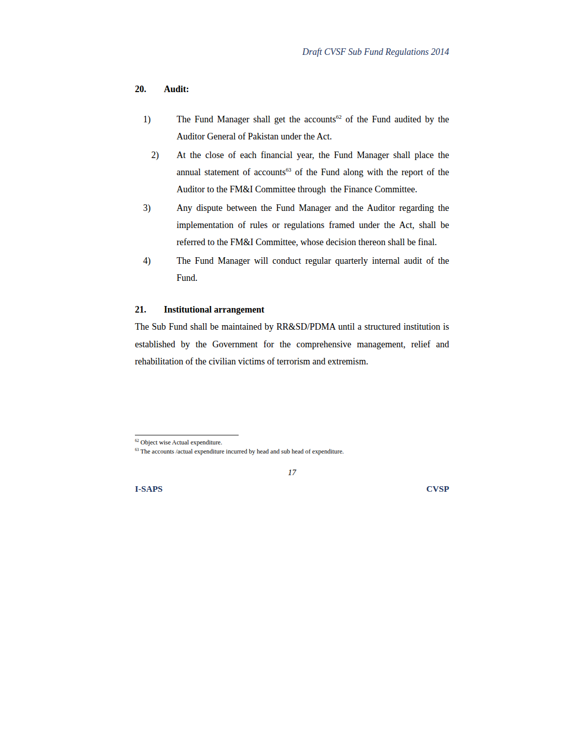Draft CVSF Sub Fund Regulations 2014
20. Audit:
1) The Fund Manager shall get the accounts62 of the Fund audited by the Auditor General of Pakistan under the Act.
2) At the close of each financial year, the Fund Manager shall place the annual statement of accounts63 of the Fund along with the report of the Auditor to the FM&I Committee through the Finance Committee.
3) Any dispute between the Fund Manager and the Auditor regarding the implementation of rules or regulations framed under the Act, shall be referred to the FM&I Committee, whose decision thereon shall be final.
4) The Fund Manager will conduct regular quarterly internal audit of the Fund.
21. Institutional arrangement
The Sub Fund shall be maintained by RR&SD/PDMA until a structured institution is established by the Government for the comprehensive management, relief and rehabilitation of the civilian victims of terrorism and extremism.
62 Object wise Actual expenditure.
63 The accounts /actual expenditure incurred by head and sub head of expenditure.
17
I-SAPS CVSP